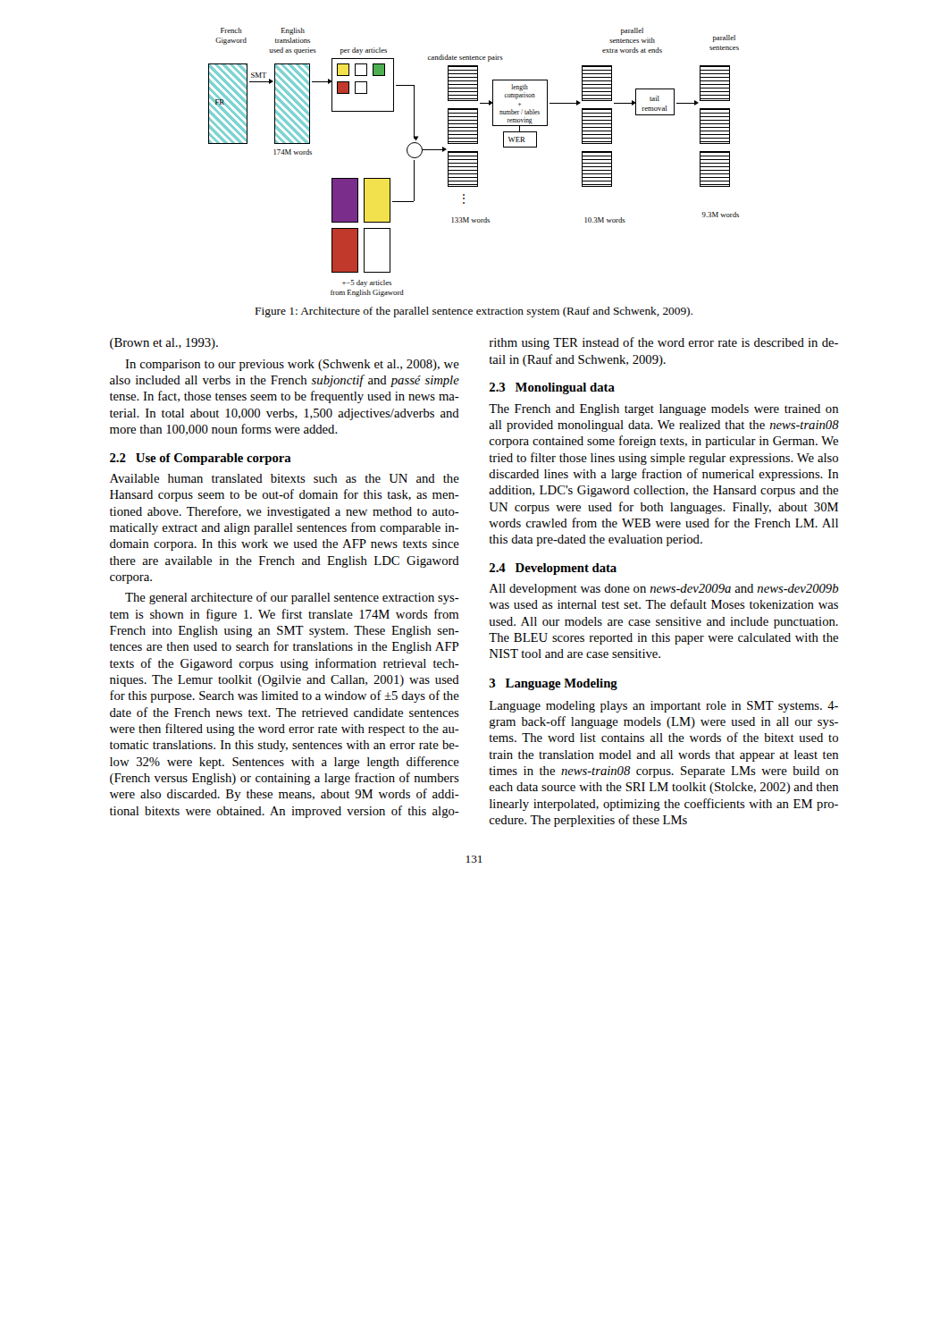French
Gigaword
English
translations
used as queries
per day articles
candidate sentence pairs
parallel
sentences with
extra words at ends
parallel
sentences
FR
SMT
174M words
+−5 day articles
from English Gigaword
⋮
133M words
length
comparison
+
number / tables
removing
WER
10.3M words
tail
removal
9.3M words
Figure 1: Architecture of the parallel sentence extraction system (Rauf and Schwenk, 2009).
(Brown et al., 1993).
In comparison to our previous work (Schwenk et al., 2008), we also included all verbs in the French subjonctif and passé simple tense. In fact, those tenses seem to be frequently used in news material. In total about 10,000 verbs, 1,500 adjectives/adverbs and more than 100,000 noun forms were added.
2.2 Use of Comparable corpora
Available human translated bitexts such as the UN and the Hansard corpus seem to be out-of domain for this task, as mentioned above. Therefore, we investigated a new method to automatically extract and align parallel sentences from comparable in-domain corpora. In this work we used the AFP news texts since there are available in the French and English LDC Gigaword corpora.
The general architecture of our parallel sentence extraction system is shown in figure 1. We first translate 174M words from French into English using an SMT system. These English sentences are then used to search for translations in the English AFP texts of the Gigaword corpus using information retrieval techniques. The Lemur toolkit (Ogilvie and Callan, 2001) was used for this purpose. Search was limited to a window of ±5 days of the date of the French news text. The retrieved candidate sentences were then filtered using the word error rate with respect to the automatic translations. In this study, sentences with an error rate below 32% were kept. Sentences with a large length difference (French versus English) or containing a large fraction of numbers were also discarded. By these means, about 9M words of additional bitexts were obtained. An improved version of this algorithm using TER instead of the word error rate is described in detail in (Rauf and Schwenk, 2009).
2.3 Monolingual data
The French and English target language models were trained on all provided monolingual data. We realized that the news-train08 corpora contained some foreign texts, in particular in German. We tried to filter those lines using simple regular expressions. We also discarded lines with a large fraction of numerical expressions. In addition, LDC's Gigaword collection, the Hansard corpus and the UN corpus were used for both languages. Finally, about 30M words crawled from the WEB were used for the French LM. All this data pre-dated the evaluation period.
2.4 Development data
All development was done on news-dev2009a and news-dev2009b was used as internal test set. The default Moses tokenization was used. All our models are case sensitive and include punctuation. The BLEU scores reported in this paper were calculated with the NIST tool and are case sensitive.
3 Language Modeling
Language modeling plays an important role in SMT systems. 4-gram back-off language models (LM) were used in all our systems. The word list contains all the words of the bitext used to train the translation model and all words that appear at least ten times in the news-train08 corpus. Separate LMs were build on each data source with the SRI LM toolkit (Stolcke, 2002) and then linearly interpolated, optimizing the coefficients with an EM procedure. The perplexities of these LMs
131